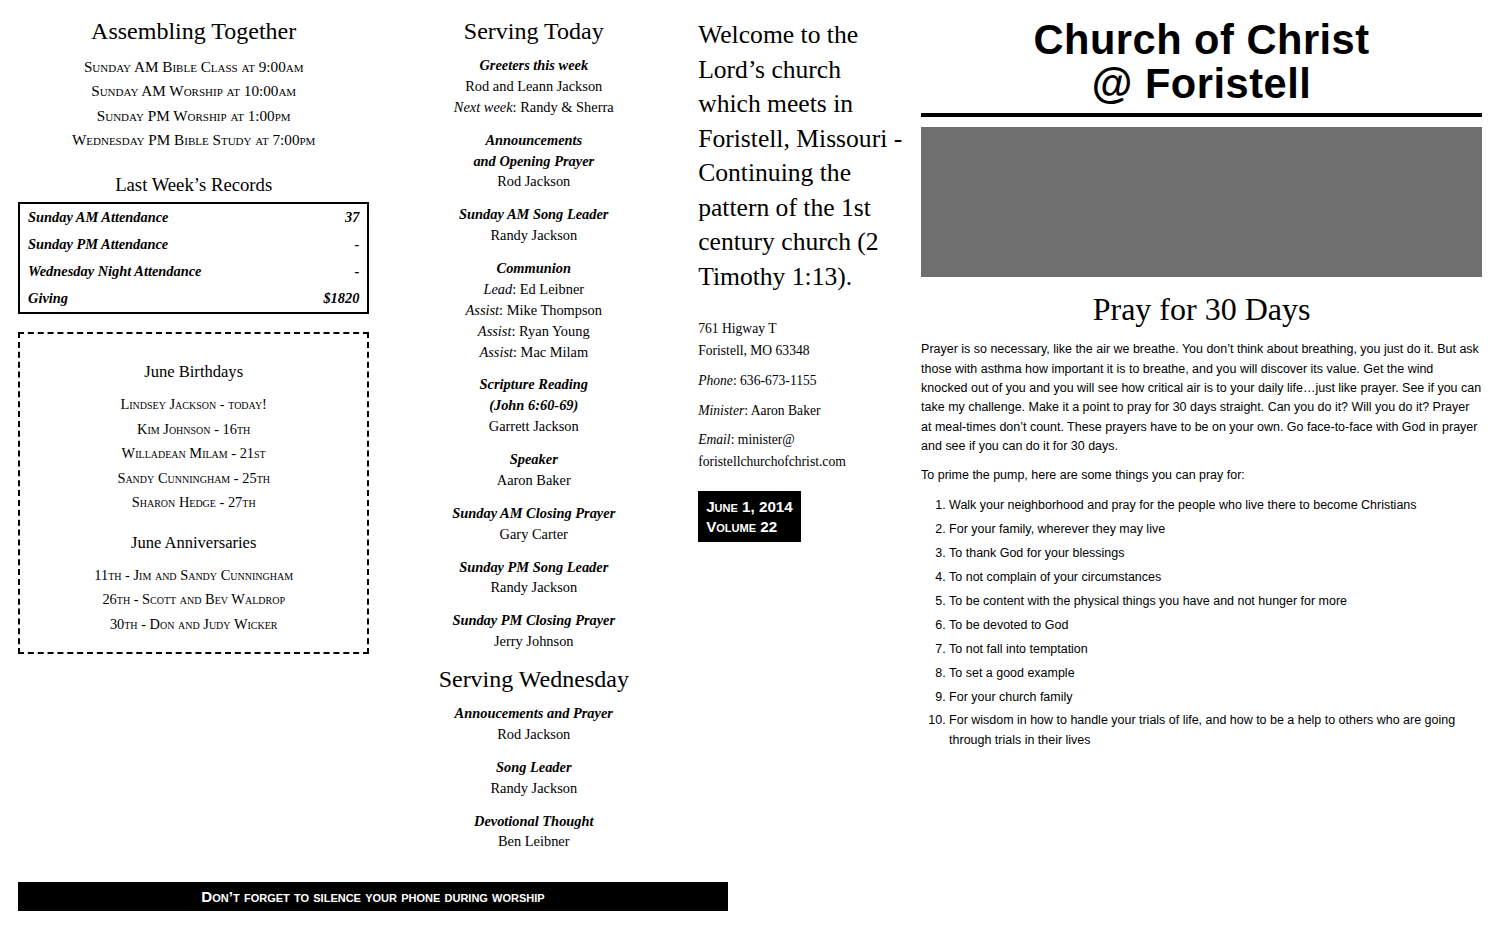Assembling Together
Sunday AM Bible Class at 9:00am
Sunday AM Worship at 10:00am
Sunday PM Worship at 1:00pm
Wednesday PM Bible Study at 7:00pm
Last Week’s Records
| Sunday AM Attendance | 37 |
| Sunday PM Attendance | - |
| Wednesday Night Attendance | - |
| Giving | $1820 |
June Birthdays
Lindsey Jackson - today!
Kim Johnson - 16th
Willadean Milam - 21st
Sandy Cunningham - 25th
Sharon Hedge - 27th
June Anniversaries
11th - Jim and Sandy Cunningham
26th - Scott and Bev Waldrop
30th - Don and Judy Wicker
Serving Today
Greeters this week Rod and Leann Jackson
Next week: Randy & Sherra
Announcements
and Opening Prayer Rod Jackson
Sunday AM Song Leader Randy Jackson
Communion Lead: Ed Leibner
Assist: Mike Thompson
Assist: Ryan Young
Assist: Mac Milam
Scripture Reading
(John 6:60-69) Garrett Jackson
Speaker Aaron Baker
Sunday AM Closing Prayer Gary Carter
Sunday PM Song Leader Randy Jackson
Sunday PM Closing Prayer Jerry Johnson
Serving Wednesday
Annoucements and Prayer Rod Jackson
Song Leader Randy Jackson
Devotional Thought Ben Leibner
Welcome to the Lord’s church which meets in Foristell, Missouri - Continuing the pattern of the 1st century church (2 Timothy 1:13).
761 Higway T
Foristell, MO 63348
Phone: 636-673-1155
Minister: Aaron Baker
Email: minister@foristellchurchofchrist.com
June 1, 2014
Volume 22
Church of Christ
@ Foristell
Pray for 30 Days
Prayer is so necessary, like the air we breathe. You don’t think about breathing, you just do it. But ask those with asthma how important it is to breathe, and you will discover its value. Get the wind knocked out of you and you will see how critical air is to your daily life…just like prayer. See if you can take my challenge. Make it a point to pray for 30 days straight. Can you do it? Will you do it? Prayer at meal-times don’t count. These prayers have to be on your own. Go face-to-face with God in prayer and see if you can do it for 30 days.
To prime the pump, here are some things you can pray for:
Walk your neighborhood and pray for the people who live there to become Christians
For your family, wherever they may live
To thank God for your blessings
To not complain of your circumstances
To be content with the physical things you have and not hunger for more
To be devoted to God
To not fall into temptation
To set a good example
For your church family
For wisdom in how to handle your trials of life, and how to be a help to others who are going through trials in their lives
Don’t forget to silence your phone during worship